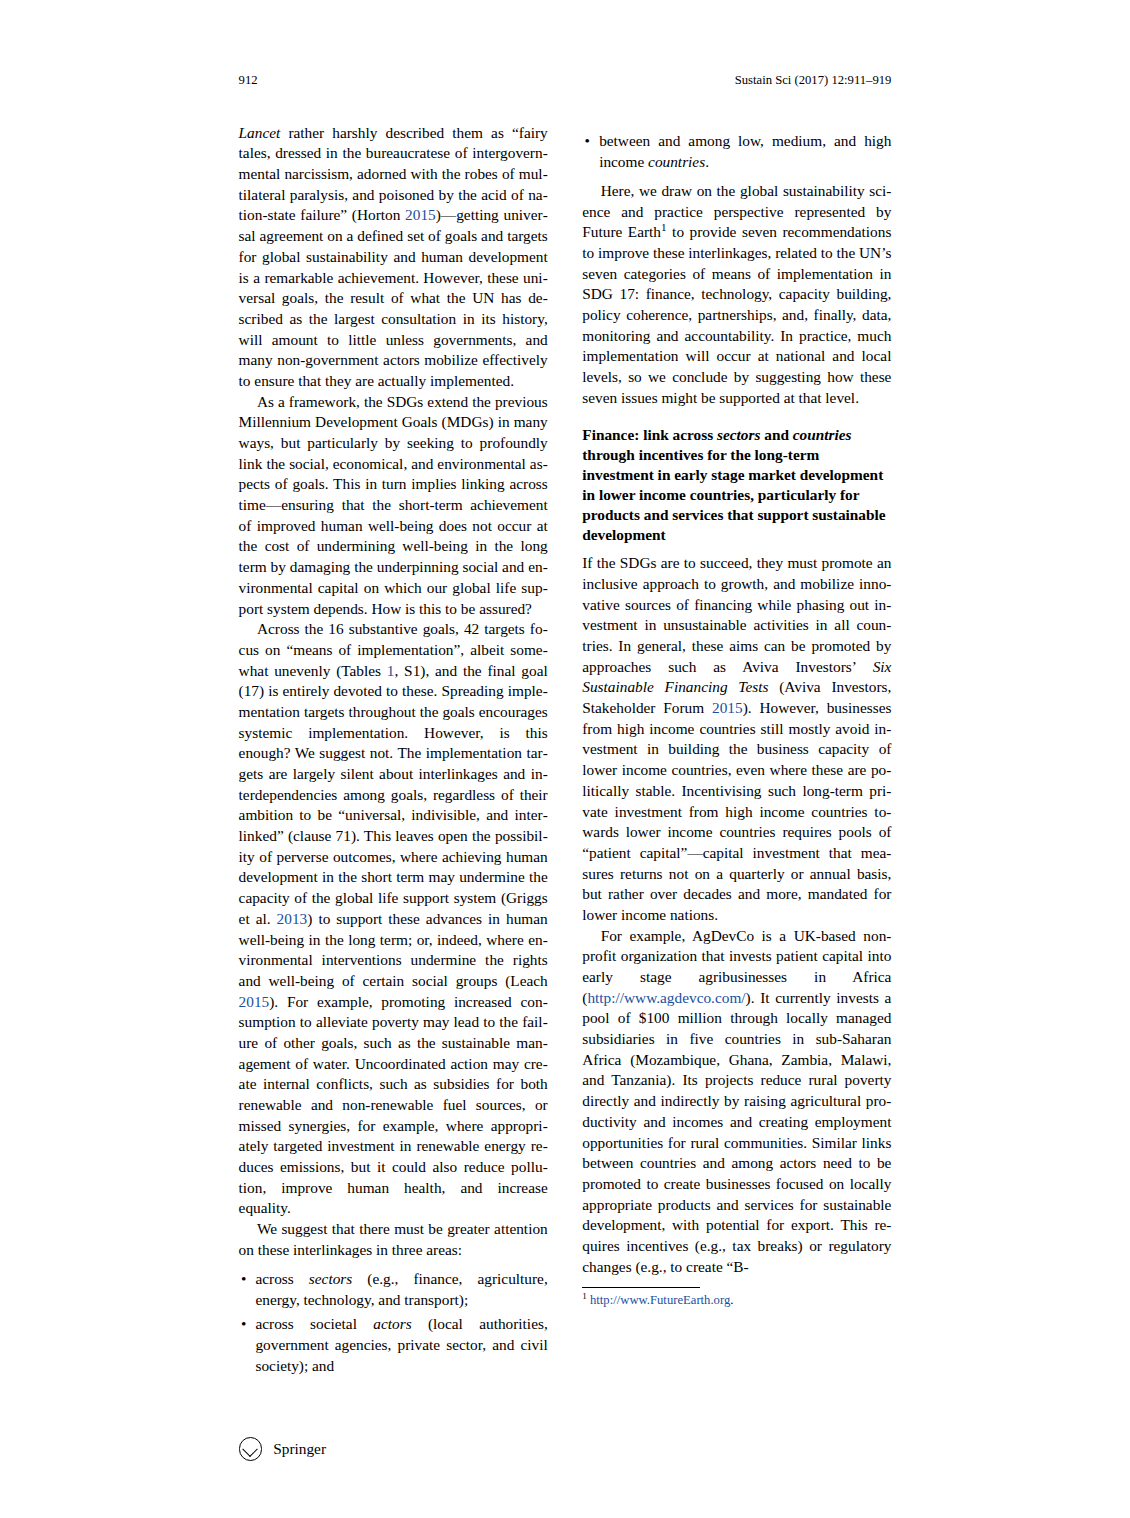912 Sustain Sci (2017) 12:911–919
Lancet rather harshly described them as “fairy tales, dressed in the bureaucratese of intergovernmental narcissism, adorned with the robes of multilateral paralysis, and poisoned by the acid of nation-state failure” (Horton 2015)—getting universal agreement on a defined set of goals and targets for global sustainability and human development is a remarkable achievement. However, these universal goals, the result of what the UN has described as the largest consultation in its history, will amount to little unless governments, and many non-government actors mobilize effectively to ensure that they are actually implemented.
As a framework, the SDGs extend the previous Millennium Development Goals (MDGs) in many ways, but particularly by seeking to profoundly link the social, economical, and environmental aspects of goals. This in turn implies linking across time—ensuring that the short-term achievement of improved human well-being does not occur at the cost of undermining well-being in the long term by damaging the underpinning social and environmental capital on which our global life support system depends. How is this to be assured?
Across the 16 substantive goals, 42 targets focus on “means of implementation”, albeit somewhat unevenly (Tables 1, S1), and the final goal (17) is entirely devoted to these. Spreading implementation targets throughout the goals encourages systemic implementation. However, is this enough? We suggest not. The implementation targets are largely silent about interlinkages and interdependencies among goals, regardless of their ambition to be “universal, indivisible, and interlinked” (clause 71). This leaves open the possibility of perverse outcomes, where achieving human development in the short term may undermine the capacity of the global life support system (Griggs et al. 2013) to support these advances in human well-being in the long term; or, indeed, where environmental interventions undermine the rights and well-being of certain social groups (Leach 2015). For example, promoting increased consumption to alleviate poverty may lead to the failure of other goals, such as the sustainable management of water. Uncoordinated action may create internal conflicts, such as subsidies for both renewable and non-renewable fuel sources, or missed synergies, for example, where appropriately targeted investment in renewable energy reduces emissions, but it could also reduce pollution, improve human health, and increase equality.
We suggest that there must be greater attention on these interlinkages in three areas:
across sectors (e.g., finance, agriculture, energy, technology, and transport);
across societal actors (local authorities, government agencies, private sector, and civil society); and
between and among low, medium, and high income countries.
Here, we draw on the global sustainability science and practice perspective represented by Future Earth1 to provide seven recommendations to improve these interlinkages, related to the UN’s seven categories of means of implementation in SDG 17: finance, technology, capacity building, policy coherence, partnerships, and, finally, data, monitoring and accountability. In practice, much implementation will occur at national and local levels, so we conclude by suggesting how these seven issues might be supported at that level.
Finance: link across sectors and countries through incentives for the long-term investment in early stage market development in lower income countries, particularly for products and services that support sustainable development
If the SDGs are to succeed, they must promote an inclusive approach to growth, and mobilize innovative sources of financing while phasing out investment in unsustainable activities in all countries. In general, these aims can be promoted by approaches such as Aviva Investors’ Six Sustainable Financing Tests (Aviva Investors, Stakeholder Forum 2015). However, businesses from high income countries still mostly avoid investment in building the business capacity of lower income countries, even where these are politically stable. Incentivising such long-term private investment from high income countries towards lower income countries requires pools of “patient capital”—capital investment that measures returns not on a quarterly or annual basis, but rather over decades and more, mandated for lower income nations.
For example, AgDevCo is a UK-based non-profit organization that invests patient capital into early stage agribusinesses in Africa (http://www.agdevco.com/). It currently invests a pool of $100 million through locally managed subsidiaries in five countries in sub-Saharan Africa (Mozambique, Ghana, Zambia, Malawi, and Tanzania). Its projects reduce rural poverty directly and indirectly by raising agricultural productivity and incomes and creating employment opportunities for rural communities. Similar links between countries and among actors need to be promoted to create businesses focused on locally appropriate products and services for sustainable development, with potential for export. This requires incentives (e.g., tax breaks) or regulatory changes (e.g., to create “B-
1 http://www.FutureEarth.org.
Springer